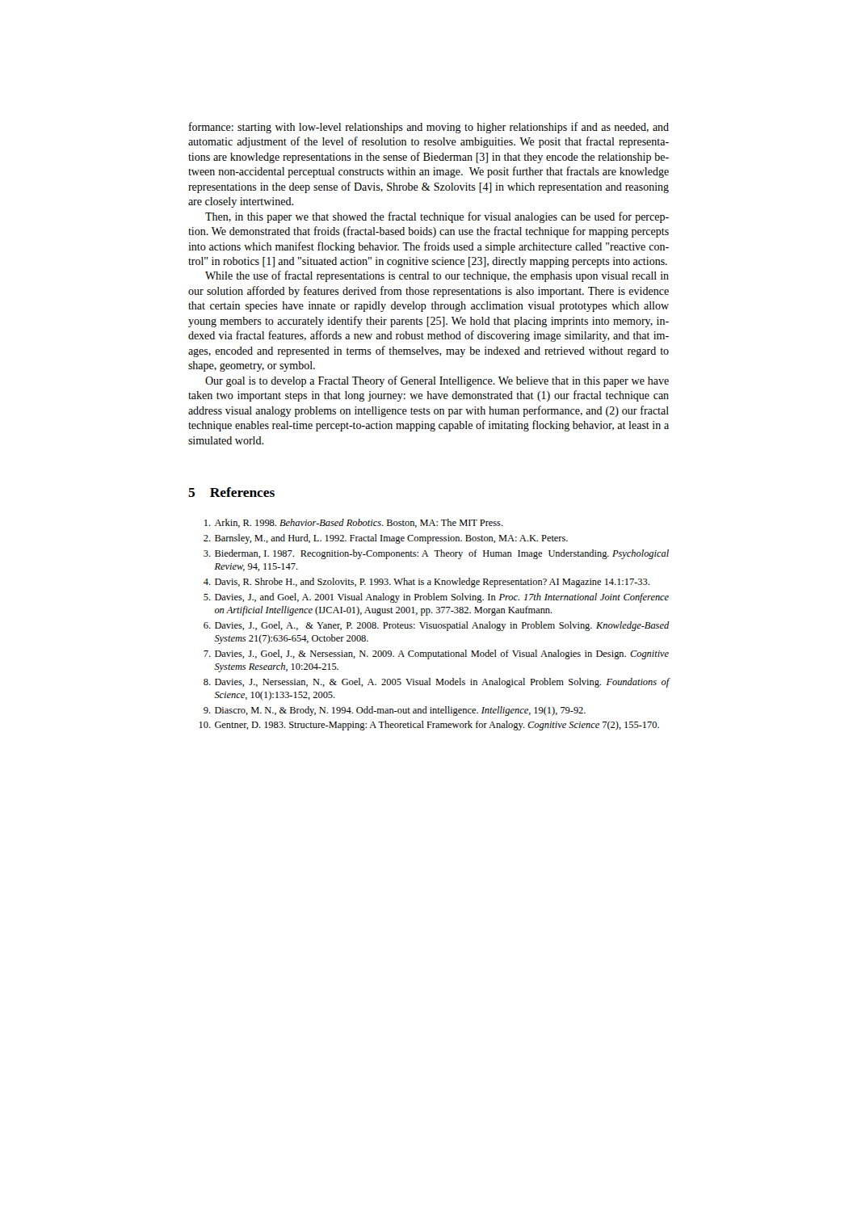formance: starting with low-level relationships and moving to higher relationships if and as needed, and automatic adjustment of the level of resolution to resolve ambiguities. We posit that fractal representations are knowledge representations in the sense of Biederman [3] in that they encode the relationship between non-accidental perceptual constructs within an image. We posit further that fractals are knowledge representations in the deep sense of Davis, Shrobe & Szolovits [4] in which representation and reasoning are closely intertwined.
Then, in this paper we that showed the fractal technique for visual analogies can be used for perception. We demonstrated that froids (fractal-based boids) can use the fractal technique for mapping percepts into actions which manifest flocking behavior. The froids used a simple architecture called "reactive control" in robotics [1] and "situated action" in cognitive science [23], directly mapping percepts into actions.
While the use of fractal representations is central to our technique, the emphasis upon visual recall in our solution afforded by features derived from those representations is also important. There is evidence that certain species have innate or rapidly develop through acclimation visual prototypes which allow young members to accurately identify their parents [25]. We hold that placing imprints into memory, indexed via fractal features, affords a new and robust method of discovering image similarity, and that images, encoded and represented in terms of themselves, may be indexed and retrieved without regard to shape, geometry, or symbol.
Our goal is to develop a Fractal Theory of General Intelligence. We believe that in this paper we have taken two important steps in that long journey: we have demonstrated that (1) our fractal technique can address visual analogy problems on intelligence tests on par with human performance, and (2) our fractal technique enables real-time percept-to-action mapping capable of imitating flocking behavior, at least in a simulated world.
5 References
Arkin, R. 1998. Behavior-Based Robotics. Boston, MA: The MIT Press.
Barnsley, M., and Hurd, L. 1992. Fractal Image Compression. Boston, MA: A.K. Peters.
Biederman, I. 1987. Recognition-by-Components: A Theory of Human Image Understanding. Psychological Review, 94, 115-147.
Davis, R. Shrobe H., and Szolovits, P. 1993. What is a Knowledge Representation? AI Magazine 14.1:17-33.
Davies, J., and Goel, A. 2001 Visual Analogy in Problem Solving. In Proc. 17th International Joint Conference on Artificial Intelligence (IJCAI-01), August 2001, pp. 377-382. Morgan Kaufmann.
Davies, J., Goel, A., & Yaner, P. 2008. Proteus: Visuospatial Analogy in Problem Solving. Knowledge-Based Systems 21(7):636-654, October 2008.
Davies, J., Goel, J., & Nersessian, N. 2009. A Computational Model of Visual Analogies in Design. Cognitive Systems Research, 10:204-215.
Davies, J., Nersessian, N., & Goel, A. 2005 Visual Models in Analogical Problem Solving. Foundations of Science, 10(1):133-152, 2005.
Diascro, M. N., & Brody, N. 1994. Odd-man-out and intelligence. Intelligence, 19(1), 79-92.
Gentner, D. 1983. Structure-Mapping: A Theoretical Framework for Analogy. Cognitive Science 7(2), 155-170.